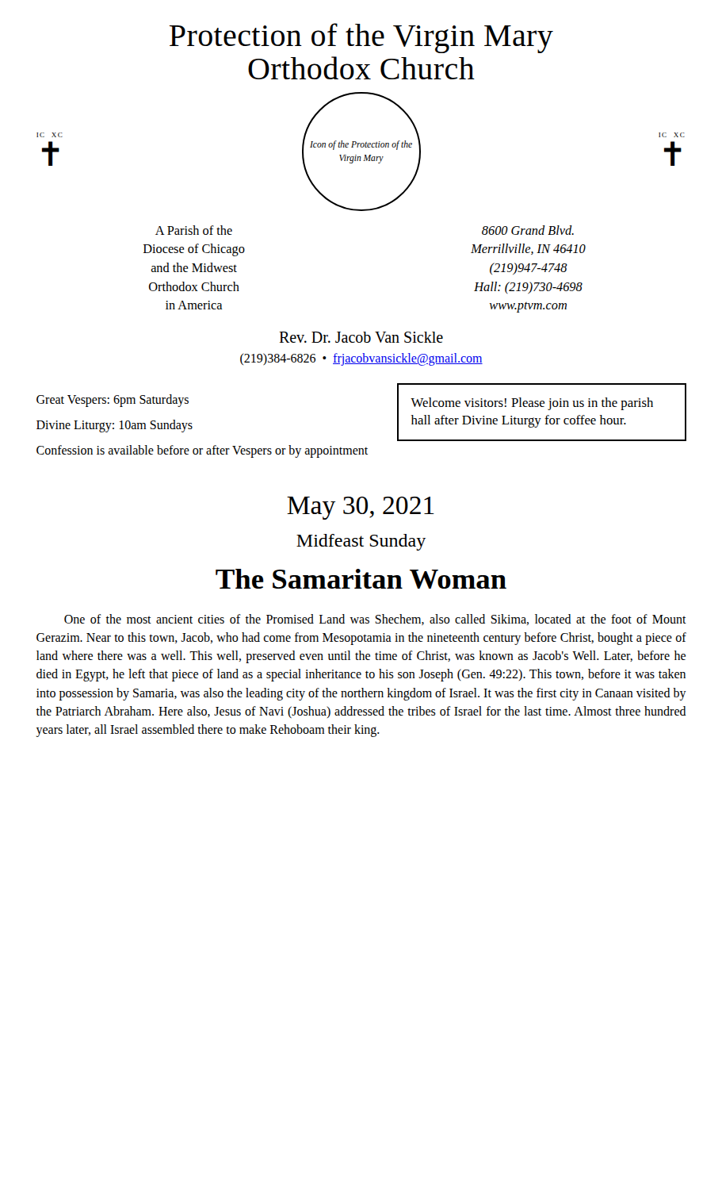Protection of the Virgin Mary
Orthodox Church
IC XC✝
Icon of the Protection of the Virgin Mary
IC XC✝
A Parish of the
Diocese of Chicago
and the Midwest
Orthodox Church
in America
8600 Grand Blvd.
Merrillville, IN 46410
(219)947-4748
Hall: (219)730-4698
www.ptvm.com
Rev. Dr. Jacob Van Sickle
(219)384-6826 • frjacobvansickle@gmail.com
Great Vespers: 6pm Saturdays
Divine Liturgy: 10am Sundays
Confession is available before or after Vespers or by appointment
Welcome visitors! Please join us in the parish hall after Divine Liturgy for coffee hour.
May 30, 2021
Midfeast Sunday
The Samaritan Woman
One of the most ancient cities of the Promised Land was Shechem, also called Sikima, located at the foot of Mount Gerazim. Near to this town, Jacob, who had come from Mesopotamia in the nineteenth century before Christ, bought a piece of land where there was a well. This well, preserved even until the time of Christ, was known as Jacob's Well. Later, before he died in Egypt, he left that piece of land as a special inheritance to his son Joseph (Gen. 49:22). This town, before it was taken into possession by Samaria, was also the leading city of the northern kingdom of Israel. It was the first city in Canaan visited by the Patriarch Abraham. Here also, Jesus of Navi (Joshua) addressed the tribes of Israel for the last time. Almost three hundred years later, all Israel assembled there to make Rehoboam their king.